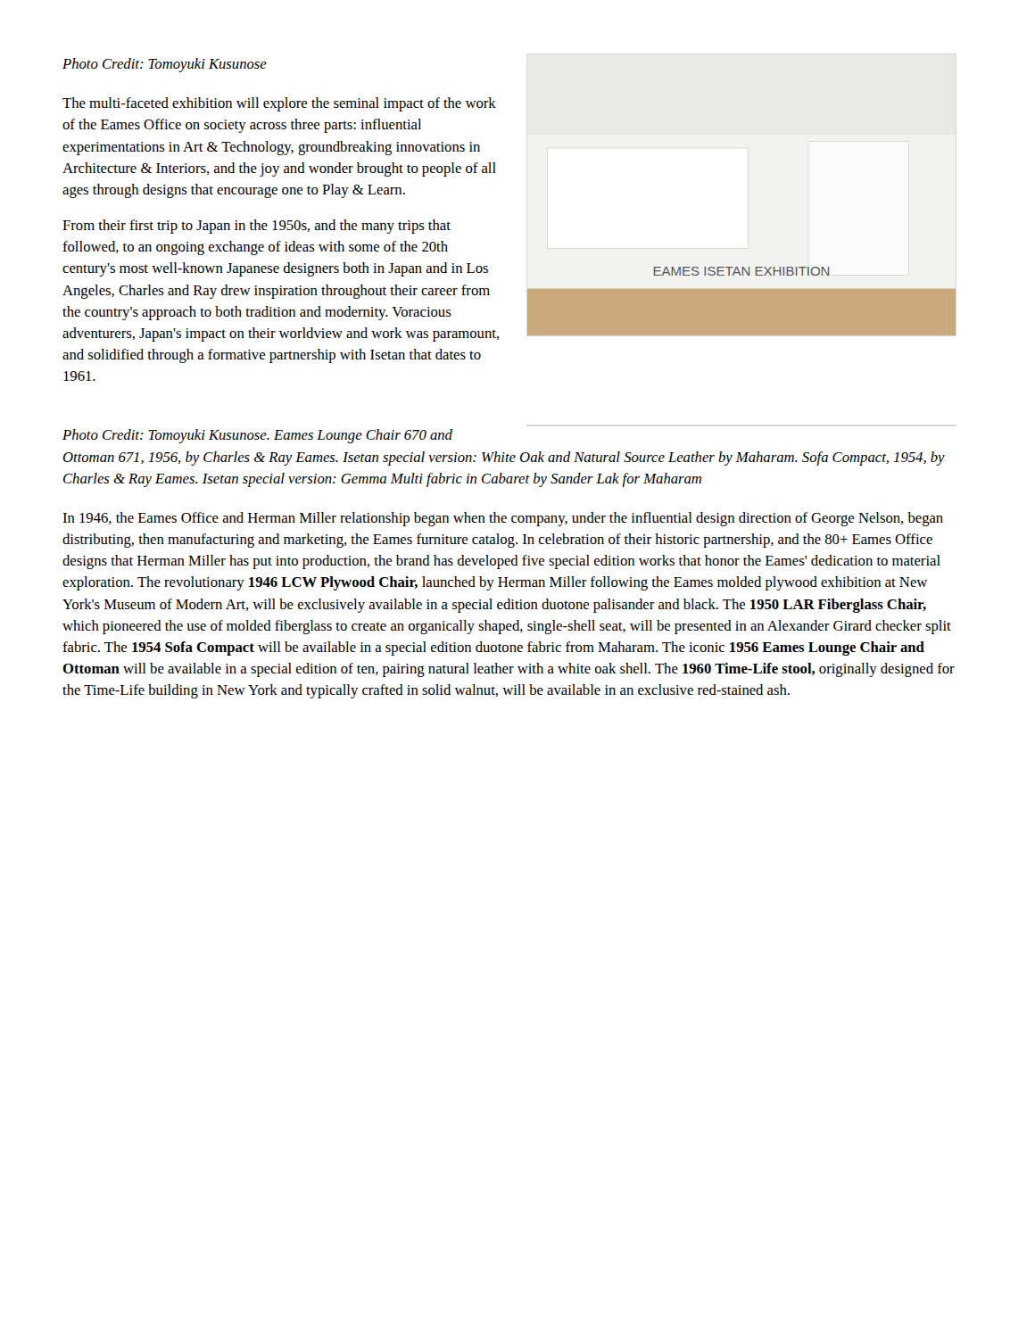Photo Credit: Tomoyuki Kusunose
The multi-faceted exhibition will explore the seminal impact of the work of the Eames Office on society across three parts: influential experimentations in Art & Technology, groundbreaking innovations in Architecture & Interiors, and the joy and wonder brought to people of all ages through designs that encourage one to Play & Learn.
From their first trip to Japan in the 1950s, and the many trips that followed, to an ongoing exchange of ideas with some of the 20th century's most well-known Japanese designers both in Japan and in Los Angeles, Charles and Ray drew inspiration throughout their career from the country's approach to both tradition and modernity. Voracious adventurers, Japan's impact on their worldview and work was paramount, and solidified through a formative partnership with Isetan that dates to 1961.
Photo Credit: Tomoyuki Kusunose. Eames Lounge Chair 670 and Ottoman 671, 1956, by Charles & Ray Eames. Isetan special version: White Oak and Natural Source Leather by Maharam. Sofa Compact, 1954, by Charles & Ray Eames. Isetan special version: Gemma Multi fabric in Cabaret by Sander Lak for Maharam
In 1946, the Eames Office and Herman Miller relationship began when the company, under the influential design direction of George Nelson, began distributing, then manufacturing and marketing, the Eames furniture catalog. In celebration of their historic partnership, and the 80+ Eames Office designs that Herman Miller has put into production, the brand has developed five special edition works that honor the Eames' dedication to material exploration. The revolutionary 1946 LCW Plywood Chair, launched by Herman Miller following the Eames molded plywood exhibition at New York's Museum of Modern Art, will be exclusively available in a special edition duotone palisander and black. The 1950 LAR Fiberglass Chair, which pioneered the use of molded fiberglass to create an organically shaped, single-shell seat, will be presented in an Alexander Girard checker split fabric. The 1954 Sofa Compact will be available in a special edition duotone fabric from Maharam. The iconic 1956 Eames Lounge Chair and Ottoman will be available in a special edition of ten, pairing natural leather with a white oak shell. The 1960 Time-Life stool, originally designed for the Time-Life building in New York and typically crafted in solid walnut, will be available in an exclusive red-stained ash.